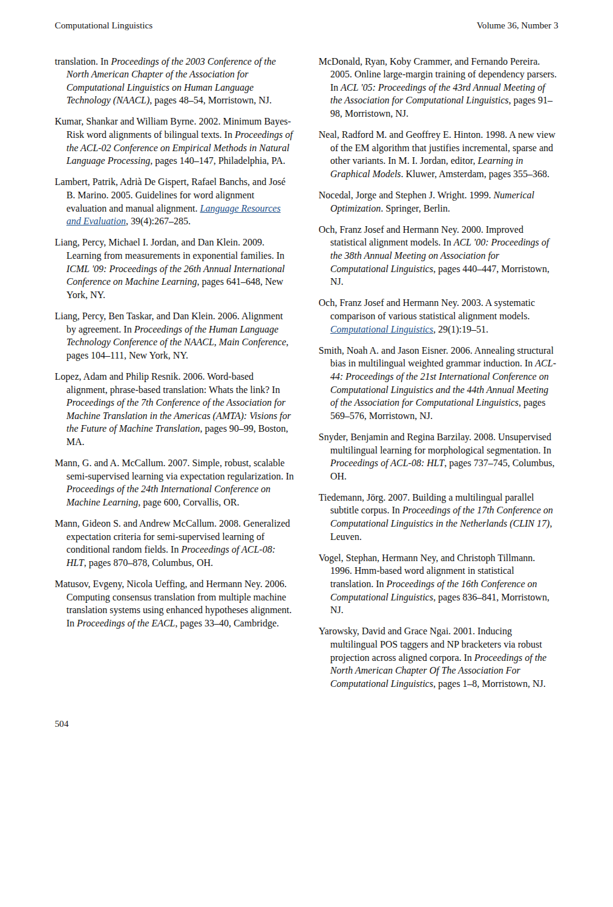Computational Linguistics Volume 36, Number 3
translation. In Proceedings of the 2003 Conference of the North American Chapter of the Association for Computational Linguistics on Human Language Technology (NAACL), pages 48–54, Morristown, NJ.
Kumar, Shankar and William Byrne. 2002. Minimum Bayes-Risk word alignments of bilingual texts. In Proceedings of the ACL-02 Conference on Empirical Methods in Natural Language Processing, pages 140–147, Philadelphia, PA.
Lambert, Patrik, Adrià De Gispert, Rafael Banchs, and José B. Marino. 2005. Guidelines for word alignment evaluation and manual alignment. Language Resources and Evaluation, 39(4):267–285.
Liang, Percy, Michael I. Jordan, and Dan Klein. 2009. Learning from measurements in exponential families. In ICML '09: Proceedings of the 26th Annual International Conference on Machine Learning, pages 641–648, New York, NY.
Liang, Percy, Ben Taskar, and Dan Klein. 2006. Alignment by agreement. In Proceedings of the Human Language Technology Conference of the NAACL, Main Conference, pages 104–111, New York, NY.
Lopez, Adam and Philip Resnik. 2006. Word-based alignment, phrase-based translation: Whats the link? In Proceedings of the 7th Conference of the Association for Machine Translation in the Americas (AMTA): Visions for the Future of Machine Translation, pages 90–99, Boston, MA.
Mann, G. and A. McCallum. 2007. Simple, robust, scalable semi-supervised learning via expectation regularization. In Proceedings of the 24th International Conference on Machine Learning, page 600, Corvallis, OR.
Mann, Gideon S. and Andrew McCallum. 2008. Generalized expectation criteria for semi-supervised learning of conditional random fields. In Proceedings of ACL-08: HLT, pages 870–878, Columbus, OH.
Matusov, Evgeny, Nicola Ueffing, and Hermann Ney. 2006. Computing consensus translation from multiple machine translation systems using enhanced hypotheses alignment. In Proceedings of the EACL, pages 33–40, Cambridge.
McDonald, Ryan, Koby Crammer, and Fernando Pereira. 2005. Online large-margin training of dependency parsers. In ACL '05: Proceedings of the 43rd Annual Meeting of the Association for Computational Linguistics, pages 91–98, Morristown, NJ.
Neal, Radford M. and Geoffrey E. Hinton. 1998. A new view of the EM algorithm that justifies incremental, sparse and other variants. In M. I. Jordan, editor, Learning in Graphical Models. Kluwer, Amsterdam, pages 355–368.
Nocedal, Jorge and Stephen J. Wright. 1999. Numerical Optimization. Springer, Berlin.
Och, Franz Josef and Hermann Ney. 2000. Improved statistical alignment models. In ACL '00: Proceedings of the 38th Annual Meeting on Association for Computational Linguistics, pages 440–447, Morristown, NJ.
Och, Franz Josef and Hermann Ney. 2003. A systematic comparison of various statistical alignment models. Computational Linguistics, 29(1):19–51.
Smith, Noah A. and Jason Eisner. 2006. Annealing structural bias in multilingual weighted grammar induction. In ACL-44: Proceedings of the 21st International Conference on Computational Linguistics and the 44th Annual Meeting of the Association for Computational Linguistics, pages 569–576, Morristown, NJ.
Snyder, Benjamin and Regina Barzilay. 2008. Unsupervised multilingual learning for morphological segmentation. In Proceedings of ACL-08: HLT, pages 737–745, Columbus, OH.
Tiedemann, Jörg. 2007. Building a multilingual parallel subtitle corpus. In Proceedings of the 17th Conference on Computational Linguistics in the Netherlands (CLIN 17), Leuven.
Vogel, Stephan, Hermann Ney, and Christoph Tillmann. 1996. Hmm-based word alignment in statistical translation. In Proceedings of the 16th Conference on Computational Linguistics, pages 836–841, Morristown, NJ.
Yarowsky, David and Grace Ngai. 2001. Inducing multilingual POS taggers and NP bracketers via robust projection across aligned corpora. In Proceedings of the North American Chapter Of The Association For Computational Linguistics, pages 1–8, Morristown, NJ.
504